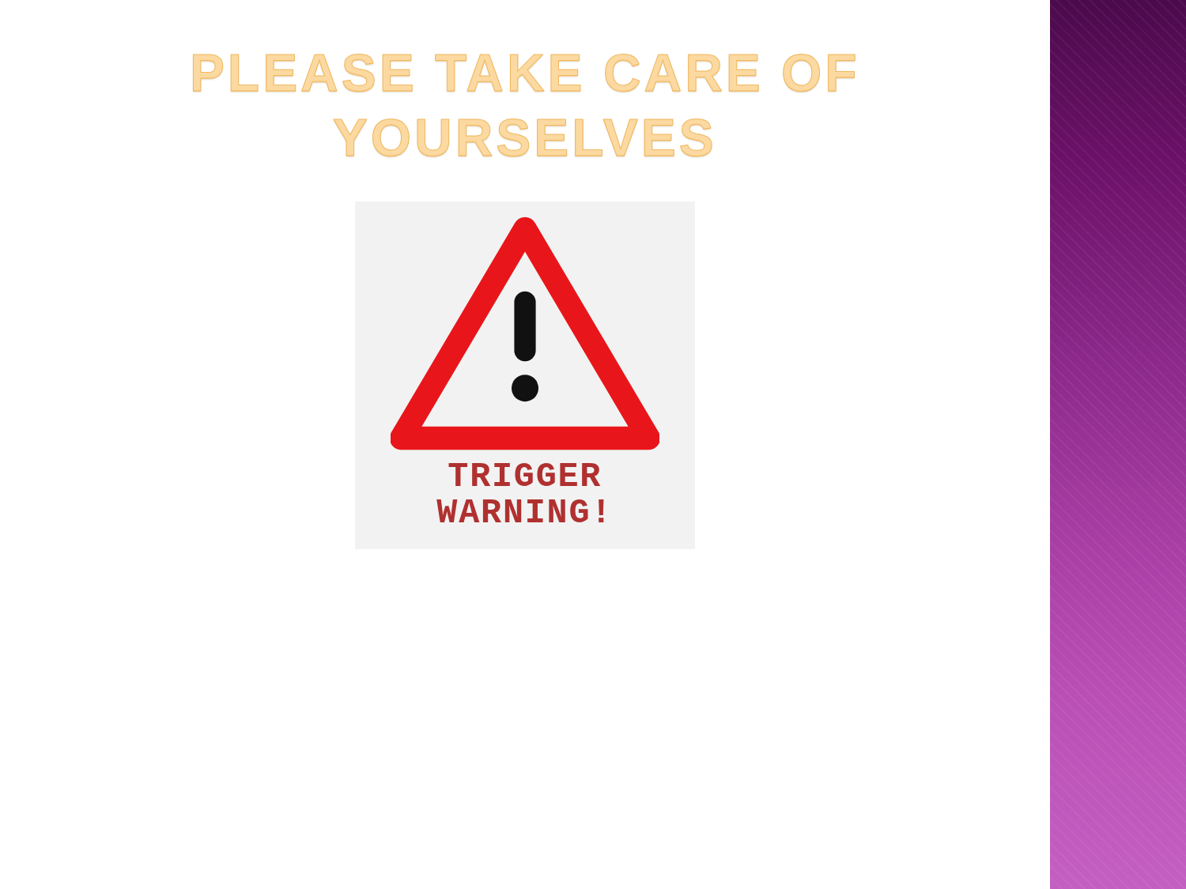Please take care of yourselves
Trigger Warning!